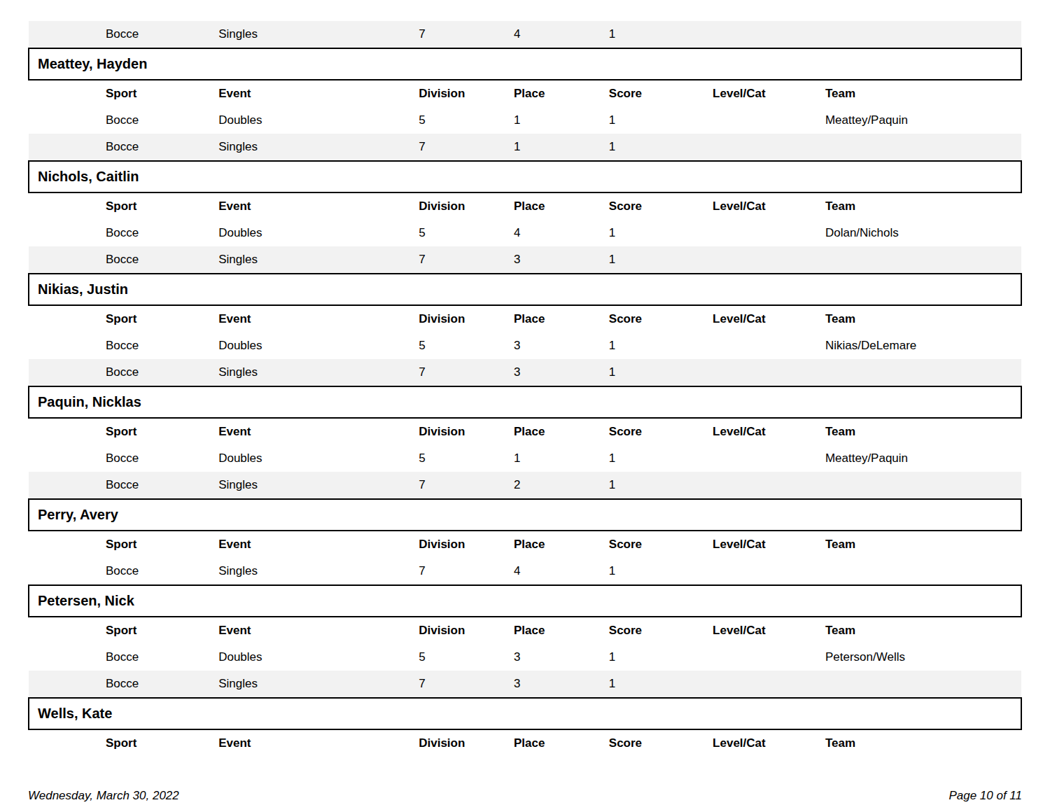| Bocce | Singles | 7 | 4 | 1 | | |
| Meattey, Hayden |
| Sport | Event | Division | Place | Score | Level/Cat | Team |
| Bocce | Doubles | 5 | 1 | 1 | | Meattey/Paquin |
| Bocce | Singles | 7 | 1 | 1 | | |
| Nichols, Caitlin |
| Sport | Event | Division | Place | Score | Level/Cat | Team |
| Bocce | Doubles | 5 | 4 | 1 | | Dolan/Nichols |
| Bocce | Singles | 7 | 3 | 1 | | |
| Nikias, Justin |
| Sport | Event | Division | Place | Score | Level/Cat | Team |
| Bocce | Doubles | 5 | 3 | 1 | | Nikias/DeLemare |
| Bocce | Singles | 7 | 3 | 1 | | |
| Paquin, Nicklas |
| Sport | Event | Division | Place | Score | Level/Cat | Team |
| Bocce | Doubles | 5 | 1 | 1 | | Meattey/Paquin |
| Bocce | Singles | 7 | 2 | 1 | | |
| Perry, Avery |
| Sport | Event | Division | Place | Score | Level/Cat | Team |
| Bocce | Singles | 7 | 4 | 1 | | |
| Petersen, Nick |
| Sport | Event | Division | Place | Score | Level/Cat | Team |
| Bocce | Doubles | 5 | 3 | 1 | | Peterson/Wells |
| Bocce | Singles | 7 | 3 | 1 | | |
| Wells, Kate |
| Sport | Event | Division | Place | Score | Level/Cat | Team |
Wednesday, March 30, 2022 Page 10 of 11